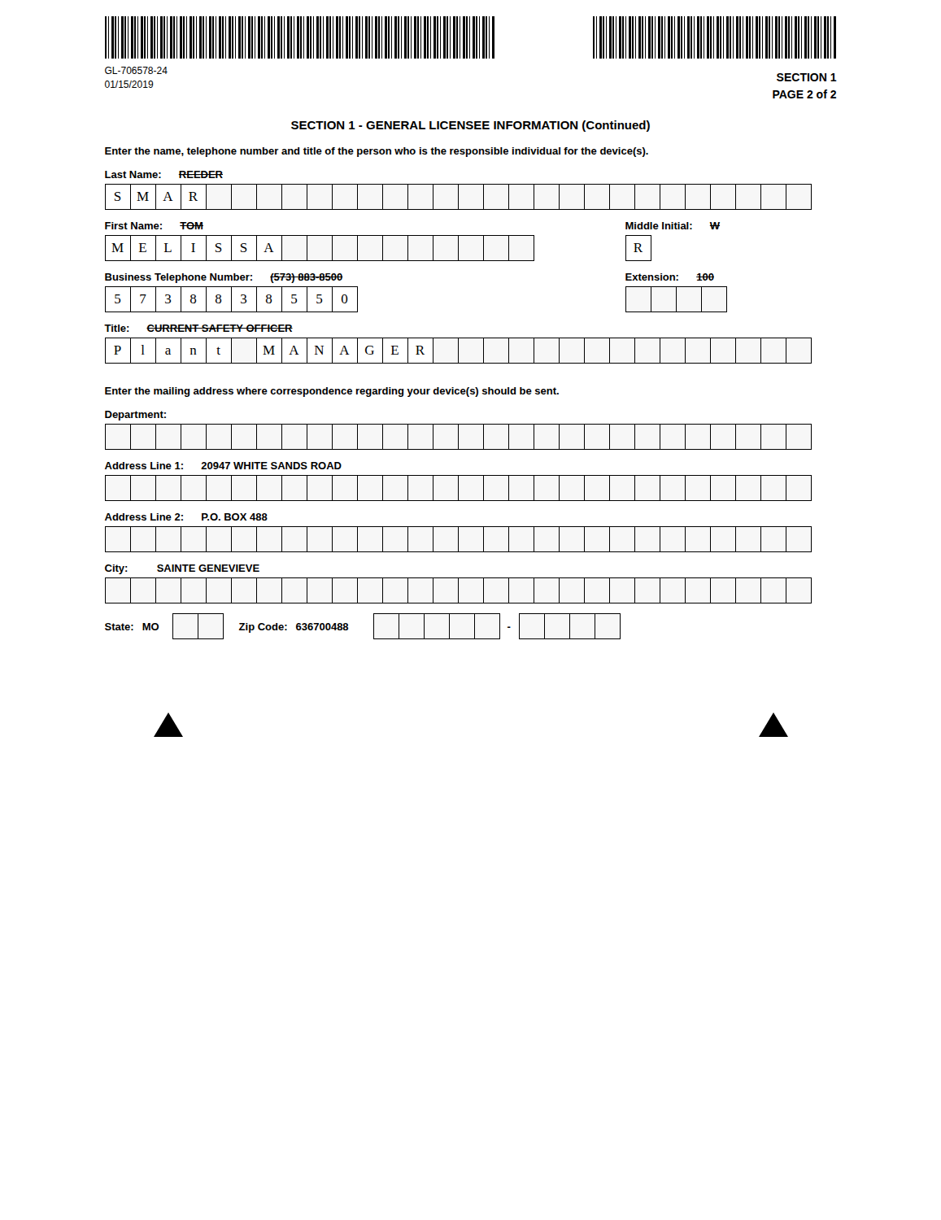GL-706578-24
01/15/2019
SECTION 1
PAGE 2 of 2
SECTION 1 - GENERAL LICENSEE INFORMATION (Continued)
Enter the name, telephone number and title of the person who is the responsible individual for the device(s).
Last Name: REEDER
S
M
A
R
First Name: TOM
M
E
L
I
S
S
A
Middle Initial: W
R
Business Telephone Number: (573) 883-8500
5
7
3
8
8
3
8
5
5
0
Extension: 100
Title: CURRENT SAFETY OFFICER
P
l
a
n
t
M
A
N
A
G
E
R
Enter the mailing address where correspondence regarding your device(s) should be sent.
Department:
Address Line 1: 20947 WHITE SANDS ROAD
Address Line 2: P.O. BOX 488
City: SAINTE GENEVIEVE
State: MO
Zip Code: 636700488
-